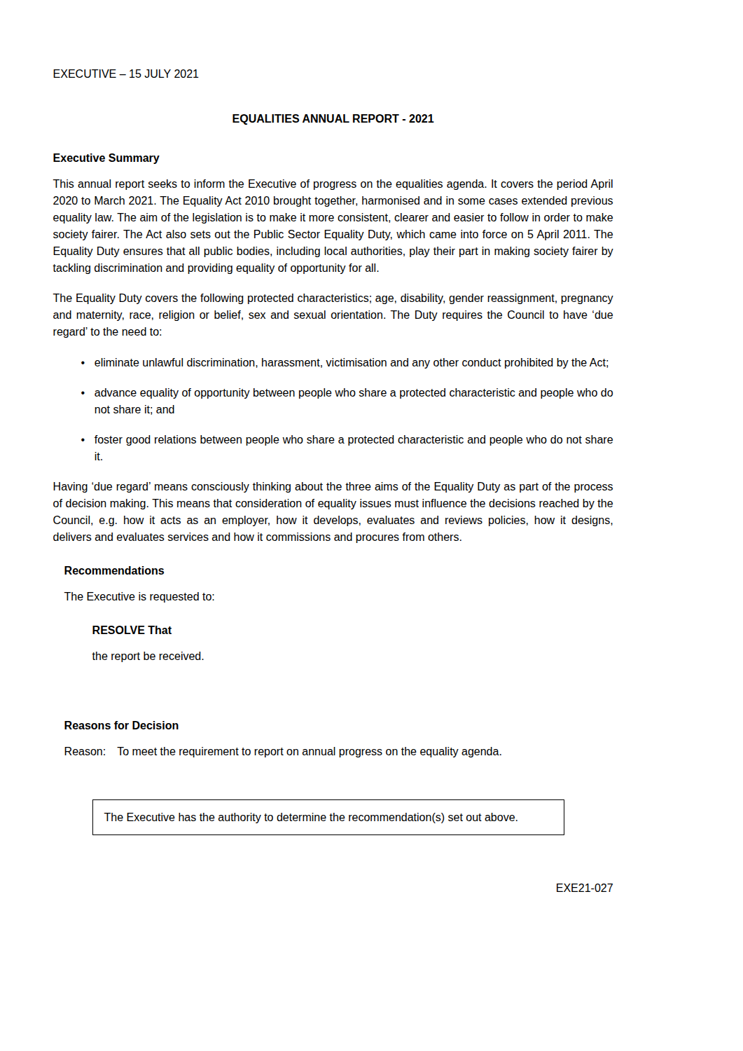EXECUTIVE – 15 JULY 2021
EQUALITIES ANNUAL REPORT - 2021
Executive Summary
This annual report seeks to inform the Executive of progress on the equalities agenda. It covers the period April 2020 to March 2021. The Equality Act 2010 brought together, harmonised and in some cases extended previous equality law. The aim of the legislation is to make it more consistent, clearer and easier to follow in order to make society fairer. The Act also sets out the Public Sector Equality Duty, which came into force on 5 April 2011. The Equality Duty ensures that all public bodies, including local authorities, play their part in making society fairer by tackling discrimination and providing equality of opportunity for all.
The Equality Duty covers the following protected characteristics; age, disability, gender reassignment, pregnancy and maternity, race, religion or belief, sex and sexual orientation. The Duty requires the Council to have ‘due regard’ to the need to:
eliminate unlawful discrimination, harassment, victimisation and any other conduct prohibited by the Act;
advance equality of opportunity between people who share a protected characteristic and people who do not share it; and
foster good relations between people who share a protected characteristic and people who do not share it.
Having ‘due regard’ means consciously thinking about the three aims of the Equality Duty as part of the process of decision making. This means that consideration of equality issues must influence the decisions reached by the Council, e.g. how it acts as an employer, how it develops, evaluates and reviews policies, how it designs, delivers and evaluates services and how it commissions and procures from others.
Recommendations
The Executive is requested to:
RESOLVE That
the report be received.
Reasons for Decision
Reason:
To meet the requirement to report on annual progress on the equality agenda.
The Executive has the authority to determine the recommendation(s) set out above.
EXE21-027